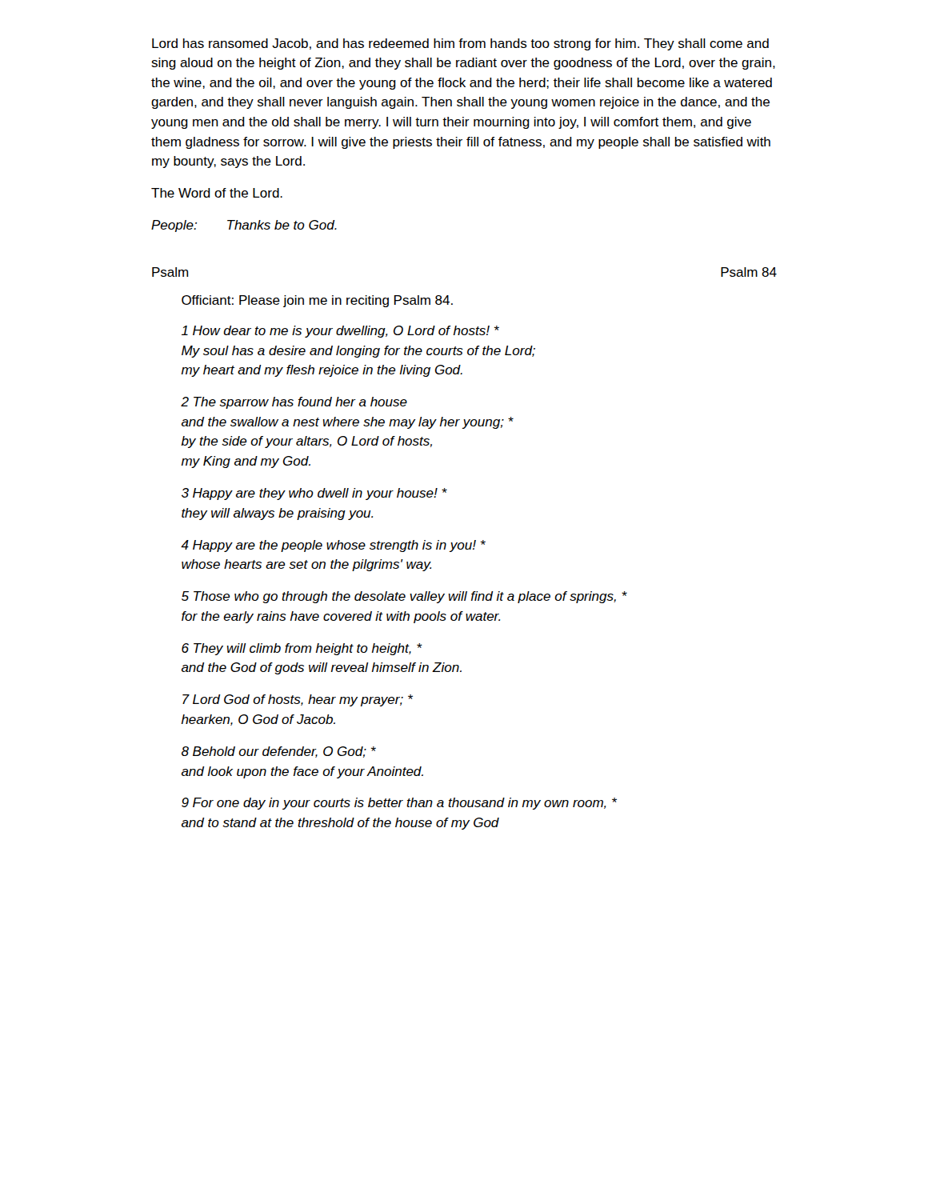Lord has ransomed Jacob, and has redeemed him from hands too strong for him. They shall come and sing aloud on the height of Zion, and they shall be radiant over the goodness of the Lord, over the grain, the wine, and the oil, and over the young of the flock and the herd; their life shall become like a watered garden, and they shall never languish again. Then shall the young women rejoice in the dance, and the young men and the old shall be merry. I will turn their mourning into joy, I will comfort them, and give them gladness for sorrow. I will give the priests their fill of fatness, and my people shall be satisfied with my bounty, says the Lord.
The Word of the Lord.
People: Thanks be to God.
Psalm Psalm 84
Officiant: Please join me in reciting Psalm 84.
1 How dear to me is your dwelling, O Lord of hosts! * My soul has a desire and longing for the courts of the Lord; my heart and my flesh rejoice in the living God.
2 The sparrow has found her a house and the swallow a nest where she may lay her young; * by the side of your altars, O Lord of hosts, my King and my God.
3 Happy are they who dwell in your house! * they will always be praising you.
4 Happy are the people whose strength is in you! * whose hearts are set on the pilgrims' way.
5 Those who go through the desolate valley will find it a place of springs, * for the early rains have covered it with pools of water.
6 They will climb from height to height, * and the God of gods will reveal himself in Zion.
7 Lord God of hosts, hear my prayer; * hearken, O God of Jacob.
8 Behold our defender, O God; * and look upon the face of your Anointed.
9 For one day in your courts is better than a thousand in my own room, * and to stand at the threshold of the house of my God